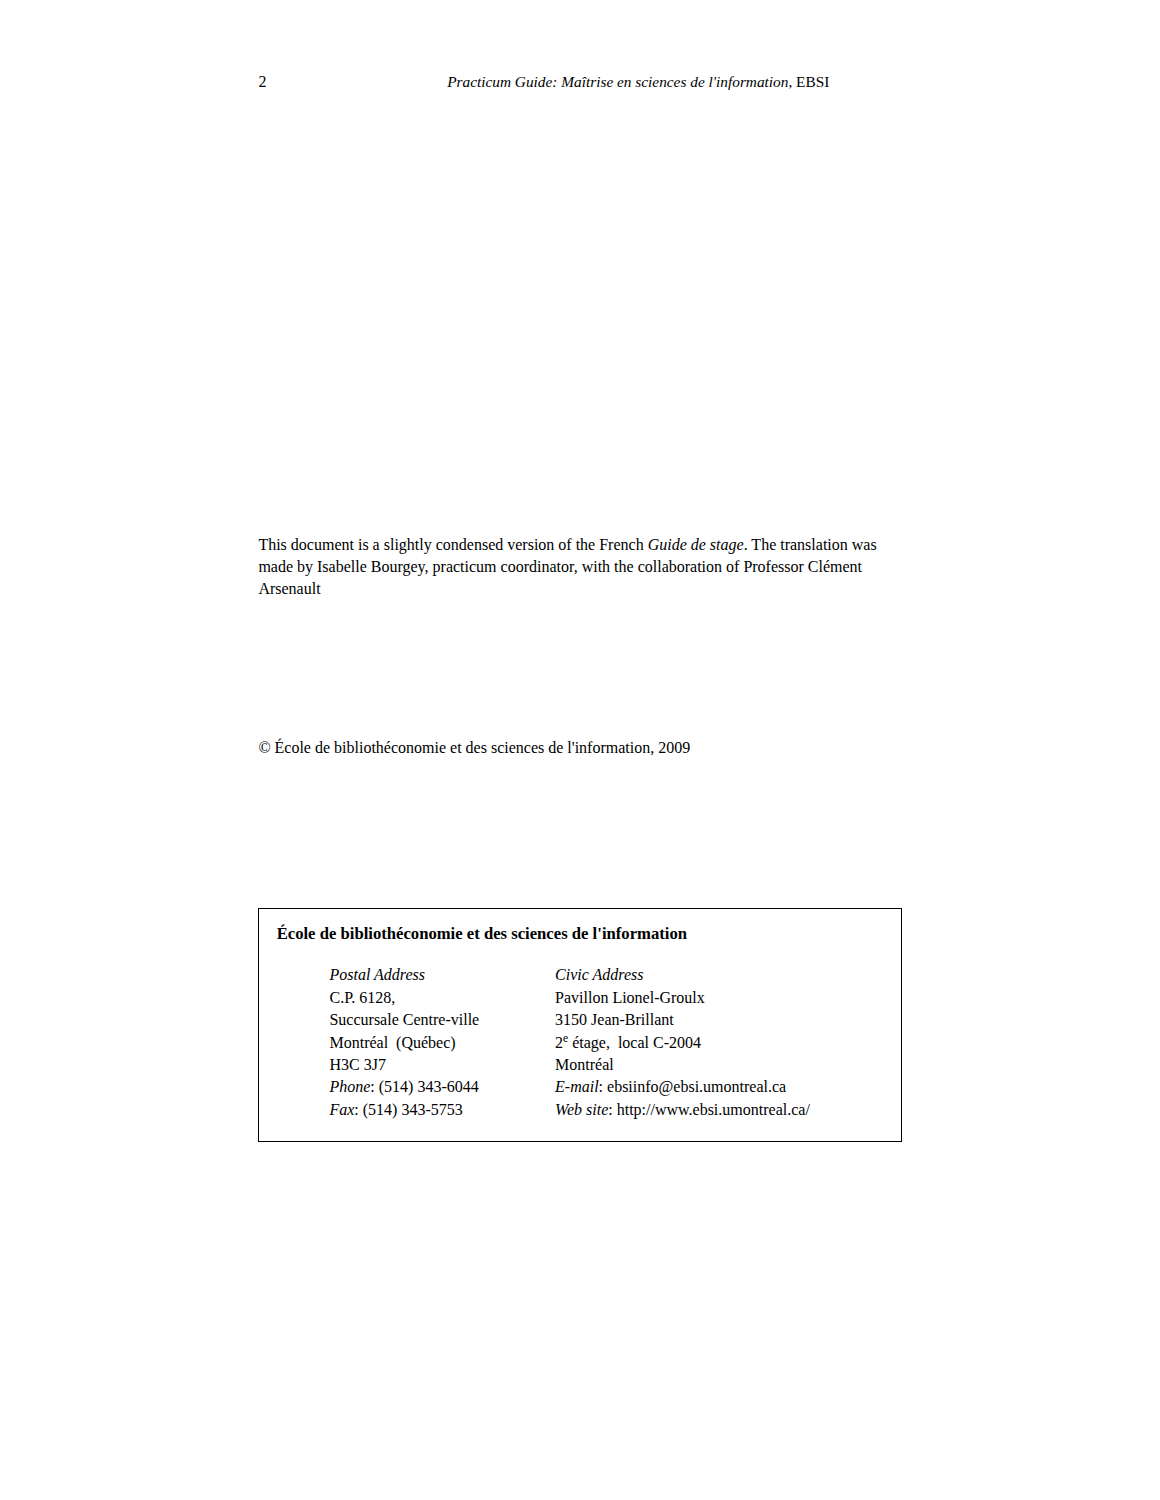2
Practicum Guide: Maîtrise en sciences de l'information, EBSI
This document is a slightly condensed version of the French Guide de stage. The translation was made by Isabelle Bourgey, practicum coordinator, with the collaboration of Professor Clément Arsenault
© École de bibliothéconomie et des sciences de l'information, 2009
École de bibliothéconomie et des sciences de l'information
| Postal Address | Civic Address |
| C.P. 6128, | Pavillon Lionel-Groulx |
| Succursale Centre-ville | 3150 Jean-Brillant |
| Montréal (Québec) | 2 e étage, local C-2004 |
| H3C 3J7 | Montréal |
| Phone : (514) 343-6044 | E-mail : ebsiinfo@ebsi.umontreal.ca |
| Fax : (514) 343-5753 | Web site : http://www.ebsi.umontreal.ca/ |